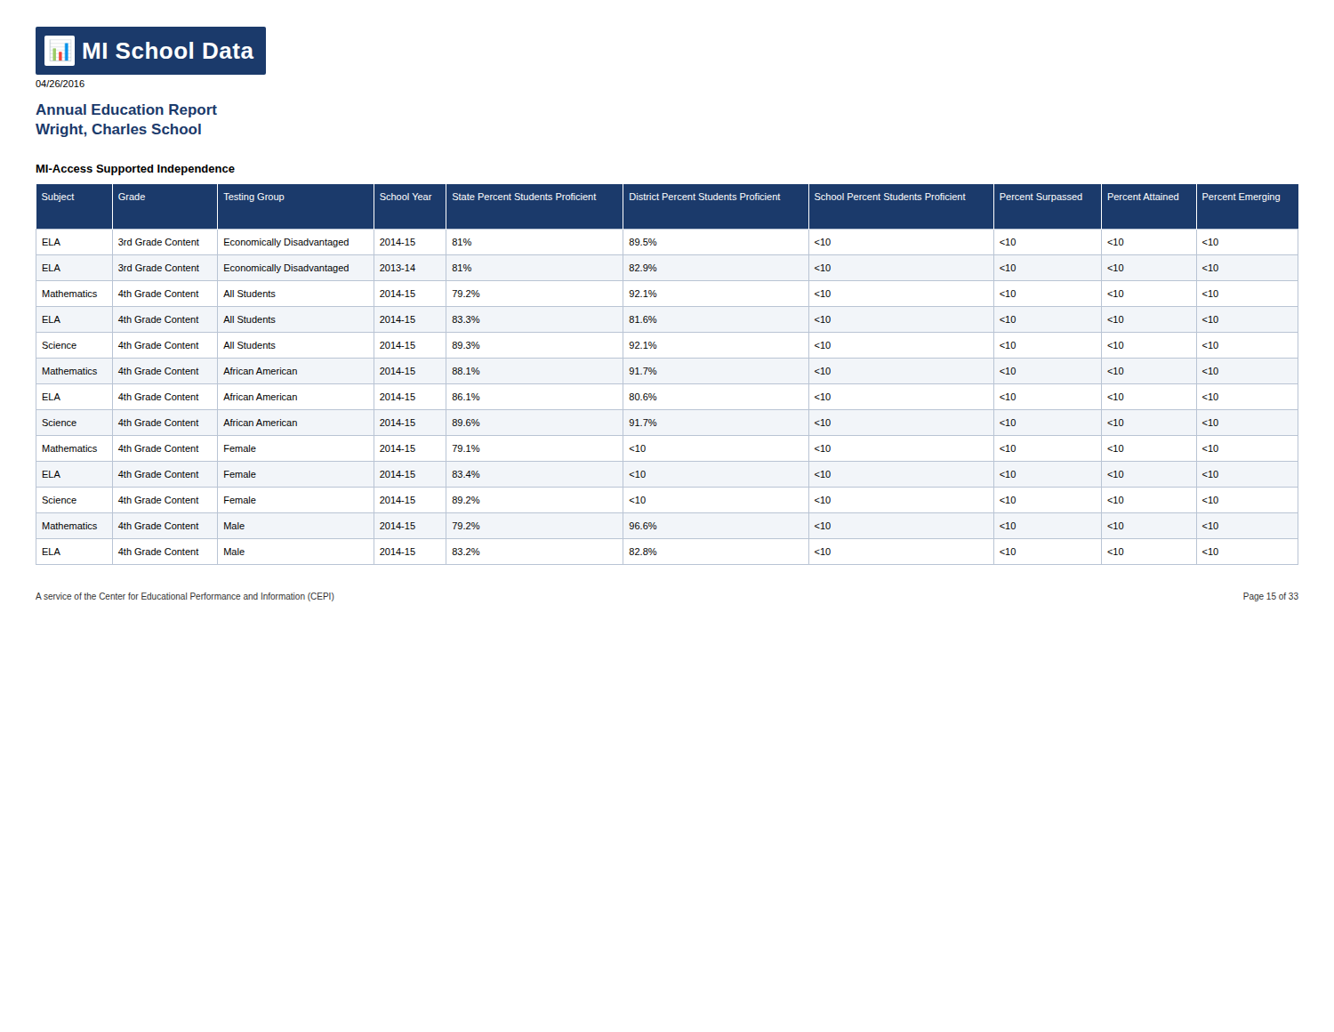📊MI School Data
04/26/2016
Annual Education Report
Wright, Charles School
MI-Access Supported Independence
| Subject | Grade | Testing Group | School Year | State Percent Students Proficient | District Percent Students Proficient | School Percent Students Proficient | Percent Surpassed | Percent Attained | Percent Emerging |
| --- | --- | --- | --- | --- | --- | --- | --- | --- | --- |
| ELA | 3rd Grade Content | Economically Disadvantaged | 2014-15 | 81% | 89.5% | <10 | <10 | <10 | <10 |
| ELA | 3rd Grade Content | Economically Disadvantaged | 2013-14 | 81% | 82.9% | <10 | <10 | <10 | <10 |
| Mathematics | 4th Grade Content | All Students | 2014-15 | 79.2% | 92.1% | <10 | <10 | <10 | <10 |
| ELA | 4th Grade Content | All Students | 2014-15 | 83.3% | 81.6% | <10 | <10 | <10 | <10 |
| Science | 4th Grade Content | All Students | 2014-15 | 89.3% | 92.1% | <10 | <10 | <10 | <10 |
| Mathematics | 4th Grade Content | African American | 2014-15 | 88.1% | 91.7% | <10 | <10 | <10 | <10 |
| ELA | 4th Grade Content | African American | 2014-15 | 86.1% | 80.6% | <10 | <10 | <10 | <10 |
| Science | 4th Grade Content | African American | 2014-15 | 89.6% | 91.7% | <10 | <10 | <10 | <10 |
| Mathematics | 4th Grade Content | Female | 2014-15 | 79.1% | <10 | <10 | <10 | <10 | <10 |
| ELA | 4th Grade Content | Female | 2014-15 | 83.4% | <10 | <10 | <10 | <10 | <10 |
| Science | 4th Grade Content | Female | 2014-15 | 89.2% | <10 | <10 | <10 | <10 | <10 |
| Mathematics | 4th Grade Content | Male | 2014-15 | 79.2% | 96.6% | <10 | <10 | <10 | <10 |
| ELA | 4th Grade Content | Male | 2014-15 | 83.2% | 82.8% | <10 | <10 | <10 | <10 |
A service of the Center for Educational Performance and Information (CEPI)
Page 15 of 33